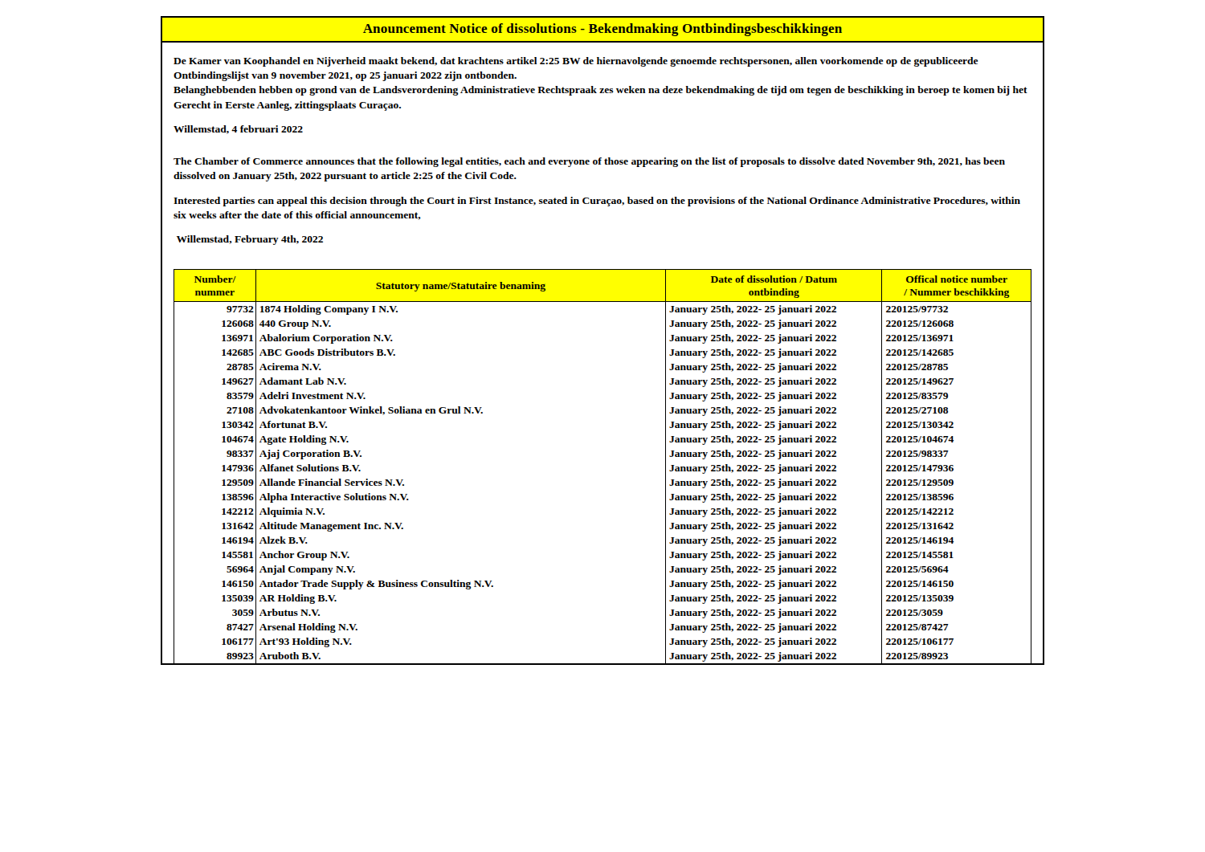Anouncement Notice of dissolutions - Bekendmaking Ontbindingsbeschikkingen
De Kamer van Koophandel en Nijverheid maakt bekend, dat krachtens artikel 2:25 BW de hiernavolgende genoemde rechtspersonen, allen voorkomende op de gepubliceerde Ontbindingslijst van 9 november 2021, op 25 januari 2022 zijn ontbonden.
Belanghebbenden hebben op grond van de Landsverordening Administratieve Rechtspraak zes weken na deze bekendmaking de tijd om tegen de beschikking in beroep te komen bij het Gerecht in Eerste Aanleg, zittingsplaats Curaçao.
Willemstad, 4 februari 2022
The Chamber of Commerce announces that the following legal entities, each and everyone of those appearing on the list of proposals to dissolve dated November 9th, 2021, has been dissolved on January 25th, 2022 pursuant to article 2:25 of the Civil Code.
Interested parties can appeal this decision through the Court in First Instance, seated in Curaçao, based on the provisions of the National Ordinance Administrative Procedures, within six weeks after the date of this official announcement,
Willemstad, February 4th, 2022
| Number/ nummer | Statutory name/Statutaire benaming | Date of dissolution / Datum ontbinding | Offical notice number / Nummer beschikking |
| --- | --- | --- | --- |
| 97732 | 1874 Holding Company I N.V. | January 25th, 2022- 25 januari 2022 | 220125/97732 |
| 126068 | 440 Group N.V. | January 25th, 2022- 25 januari 2022 | 220125/126068 |
| 136971 | Abalorium Corporation N.V. | January 25th, 2022- 25 januari 2022 | 220125/136971 |
| 142685 | ABC Goods Distributors B.V. | January 25th, 2022- 25 januari 2022 | 220125/142685 |
| 28785 | Acirema N.V. | January 25th, 2022- 25 januari 2022 | 220125/28785 |
| 149627 | Adamant Lab N.V. | January 25th, 2022- 25 januari 2022 | 220125/149627 |
| 83579 | Adelri Investment N.V. | January 25th, 2022- 25 januari 2022 | 220125/83579 |
| 27108 | Advokatenkantoor Winkel, Soliana en Grul N.V. | January 25th, 2022- 25 januari 2022 | 220125/27108 |
| 130342 | Afortunat B.V. | January 25th, 2022- 25 januari 2022 | 220125/130342 |
| 104674 | Agate Holding N.V. | January 25th, 2022- 25 januari 2022 | 220125/104674 |
| 98337 | Ajaj Corporation B.V. | January 25th, 2022- 25 januari 2022 | 220125/98337 |
| 147936 | Alfanet Solutions B.V. | January 25th, 2022- 25 januari 2022 | 220125/147936 |
| 129509 | Allande Financial Services N.V. | January 25th, 2022- 25 januari 2022 | 220125/129509 |
| 138596 | Alpha Interactive Solutions N.V. | January 25th, 2022- 25 januari 2022 | 220125/138596 |
| 142212 | Alquimia N.V. | January 25th, 2022- 25 januari 2022 | 220125/142212 |
| 131642 | Altitude Management Inc. N.V. | January 25th, 2022- 25 januari 2022 | 220125/131642 |
| 146194 | Alzek B.V. | January 25th, 2022- 25 januari 2022 | 220125/146194 |
| 145581 | Anchor Group N.V. | January 25th, 2022- 25 januari 2022 | 220125/145581 |
| 56964 | Anjal Company N.V. | January 25th, 2022- 25 januari 2022 | 220125/56964 |
| 146150 | Antador Trade Supply & Business Consulting N.V. | January 25th, 2022- 25 januari 2022 | 220125/146150 |
| 135039 | AR Holding B.V. | January 25th, 2022- 25 januari 2022 | 220125/135039 |
| 3059 | Arbutus N.V. | January 25th, 2022- 25 januari 2022 | 220125/3059 |
| 87427 | Arsenal Holding N.V. | January 25th, 2022- 25 januari 2022 | 220125/87427 |
| 106177 | Art'93 Holding N.V. | January 25th, 2022- 25 januari 2022 | 220125/106177 |
| 89923 | Aruboth B.V. | January 25th, 2022- 25 januari 2022 | 220125/89923 |